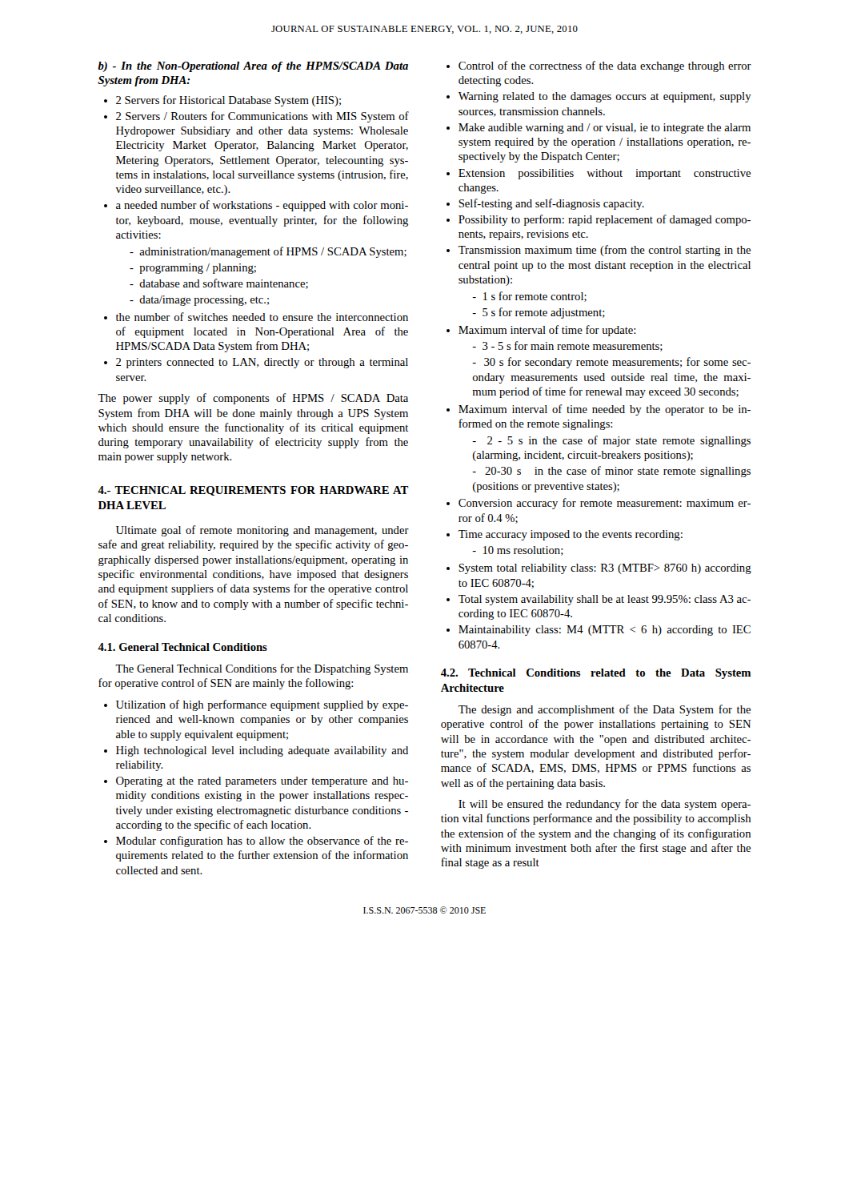JOURNAL OF SUSTAINABLE ENERGY, VOL. 1, NO. 2, JUNE, 2010
b) - In the Non-Operational Area of the HPMS/SCADA Data System from DHA:
2 Servers for Historical Database System (HIS);
2 Servers / Routers for Communications with MIS System of Hydropower Subsidiary and other data systems: Wholesale Electricity Market Operator, Balancing Market Operator, Metering Operators, Settlement Operator, telecounting systems in instalations, local surveillance systems (intrusion, fire, video surveillance, etc.).
a needed number of workstations - equipped with color monitor, keyboard, mouse, eventually printer, for the following activities:
administration/management of HPMS / SCADA System;
programming / planning;
database and software maintenance;
data/image processing, etc.;
the number of switches needed to ensure the interconnection of equipment located in Non-Operational Area of the HPMS/SCADA Data System from DHA;
2 printers connected to LAN, directly or through a terminal server.
The power supply of components of HPMS / SCADA Data System from DHA will be done mainly through a UPS System which should ensure the functionality of its critical equipment during temporary unavailability of electricity supply from the main power supply network.
4.- Technical Requirements for Hardware at DHA Level
Ultimate goal of remote monitoring and management, under safe and great reliability, required by the specific activity of geographically dispersed power installations/equipment, operating in specific environmental conditions, have imposed that designers and equipment suppliers of data systems for the operative control of SEN, to know and to comply with a number of specific technical conditions.
4.1. General Technical Conditions
The General Technical Conditions for the Dispatching System for operative control of SEN are mainly the following:
Utilization of high performance equipment supplied by experienced and well-known companies or by other companies able to supply equivalent equipment;
High technological level including adequate availability and reliability.
Operating at the rated parameters under temperature and humidity conditions existing in the power installations respectively under existing electromagnetic disturbance conditions - according to the specific of each location.
Modular configuration has to allow the observance of the requirements related to the further extension of the information collected and sent.
Control of the correctness of the data exchange through error detecting codes.
Warning related to the damages occurs at equipment, supply sources, transmission channels.
Make audible warning and / or visual, ie to integrate the alarm system required by the operation / installations operation, respectively by the Dispatch Center;
Extension possibilities without important constructive changes.
Self-testing and self-diagnosis capacity.
Possibility to perform: rapid replacement of damaged components, repairs, revisions etc.
Transmission maximum time (from the control starting in the central point up to the most distant reception in the electrical substation):
1 s for remote control;
5 s for remote adjustment;
Maximum interval of time for update:
3 - 5 s for main remote measurements;
30 s for secondary remote measurements; for some secondary measurements used outside real time, the maximum period of time for renewal may exceed 30 seconds;
Maximum interval of time needed by the operator to be informed on the remote signalings:
2 - 5 s in the case of major state remote signallings (alarming, incident, circuit-breakers positions);
20-30 s in the case of minor state remote signallings (positions or preventive states);
Conversion accuracy for remote measurement: maximum error of 0.4 %;
Time accuracy imposed to the events recording:
10 ms resolution;
System total reliability class: R3 (MTBF> 8760 h) according to IEC 60870-4;
Total system availability shall be at least 99.95%: class A3 according to IEC 60870-4.
Maintainability class: M4 (MTTR < 6 h) according to IEC 60870-4.
4.2. Technical Conditions related to the Data System Architecture
The design and accomplishment of the Data System for the operative control of the power installations pertaining to SEN will be in accordance with the "open and distributed architecture", the system modular development and distributed performance of SCADA, EMS, DMS, HPMS or PPMS functions as well as of the pertaining data basis.
It will be ensured the redundancy for the data system operation vital functions performance and the possibility to accomplish the extension of the system and the changing of its configuration with minimum investment both after the first stage and after the final stage as a result
I.S.S.N. 2067-5538 © 2010 JSE